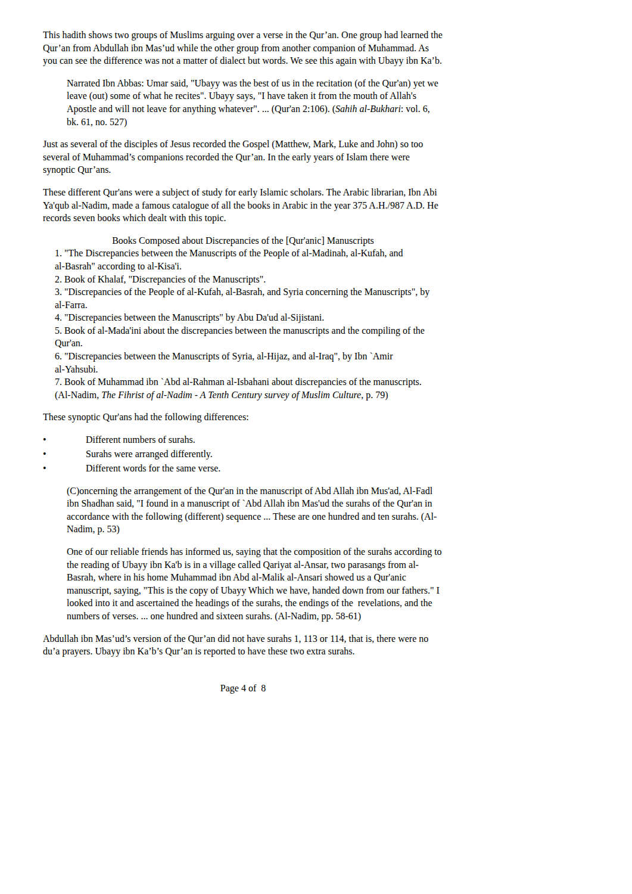This hadith shows two groups of Muslims arguing over a verse in the Qur’an. One group had learned the Qur’an from Abdullah ibn Mas’ud while the other group from another companion of Muhammad. As you can see the difference was not a matter of dialect but words. We see this again with Ubayy ibn Ka’b.
Narrated Ibn Abbas: Umar said, "Ubayy was the best of us in the recitation (of the Qur'an) yet we leave (out) some of what he recites". Ubayy says, "I have taken it from the mouth of Allah's Apostle and will not leave for anything whatever". ... (Qur'an 2:106). (Sahih al-Bukhari: vol. 6, bk. 61, no. 527)
Just as several of the disciples of Jesus recorded the Gospel (Matthew, Mark, Luke and John) so too several of Muhammad’s companions recorded the Qur’an. In the early years of Islam there were synoptic Qur’ans.
These different Qur'ans were a subject of study for early Islamic scholars. The Arabic librarian, Ibn Abi Ya'qub al-Nadim, made a famous catalogue of all the books in Arabic in the year 375 A.H./987 A.D. He records seven books which dealt with this topic.
Books Composed about Discrepancies of the [Qur'anic] Manuscripts
1. "The Discrepancies between the Manuscripts of the People of al-Madinah, al-Kufah, and
al-Basrah" according to al-Kisa'i.
2. Book of Khalaf, "Discrepancies of the Manuscripts".
3. "Discrepancies of the People of al-Kufah, al-Basrah, and Syria concerning the Manuscripts", by
al-Farra.
4. "Discrepancies between the Manuscripts" by Abu Da'ud al-Sijistani.
5. Book of al-Mada'ini about the discrepancies between the manuscripts and the compiling of the
Qur'an.
6. "Discrepancies between the Manuscripts of Syria, al-Hijaz, and al-Iraq", by Ibn `Amir
al-Yahsubi.
7. Book of Muhammad ibn `Abd al-Rahman al-Isbahani about discrepancies of the manuscripts.
(Al-Nadim, The Fihrist of al-Nadim - A Tenth Century survey of Muslim Culture, p. 79)
These synoptic Qur'ans had the following differences:
•Different numbers of surahs.
•Surahs were arranged differently.
•Different words for the same verse.
(C)oncerning the arrangement of the Qur'an in the manuscript of Abd Allah ibn Mus'ad, Al-Fadl ibn Shadhan said, "I found in a manuscript of `Abd Allah ibn Mas'ud the surahs of the Qur'an in accordance with the following (different) sequence ... These are one hundred and ten surahs. (Al-Nadim, p. 53)
One of our reliable friends has informed us, saying that the composition of the surahs according to the reading of Ubayy ibn Ka'b is in a village called Qariyat al-Ansar, two parasangs from al-Basrah, where in his home Muhammad ibn Abd al-Malik al-Ansari showed us a Qur'anic manuscript, saying, "This is the copy of Ubayy Which we have, handed down from our fathers." I looked into it and ascertained the headings of the surahs, the endings of the revelations, and the numbers of verses. ... one hundred and sixteen surahs. (Al-Nadim, pp. 58-61)
Abdullah ibn Mas’ud’s version of the Qur’an did not have surahs 1, 113 or 114, that is, there were no du’a prayers. Ubayy ibn Ka’b’s Qur’an is reported to have these two extra surahs.
Page 4 of 8